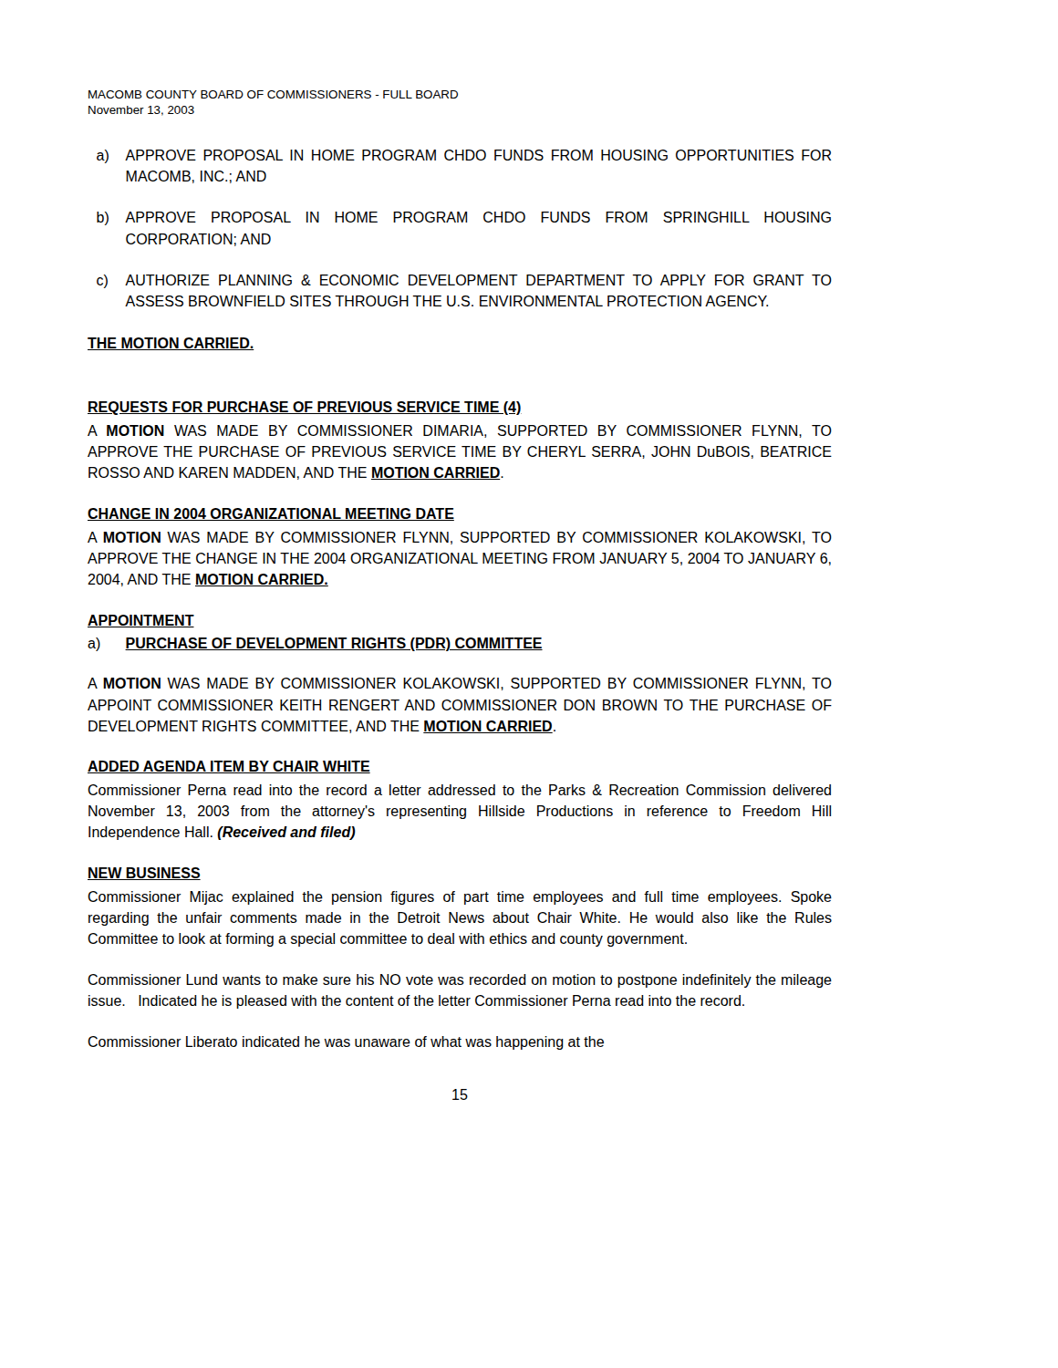MACOMB COUNTY BOARD OF COMMISSIONERS - FULL BOARD
November 13, 2003
a)
APPROVE PROPOSAL IN HOME PROGRAM CHDO FUNDS FROM HOUSING OPPORTUNITIES FOR MACOMB, INC.; AND
b)
APPROVE PROPOSAL IN HOME PROGRAM CHDO FUNDS FROM SPRINGHILL HOUSING CORPORATION; AND
c)
AUTHORIZE PLANNING & ECONOMIC DEVELOPMENT DEPARTMENT TO APPLY FOR GRANT TO ASSESS BROWNFIELD SITES THROUGH THE U.S. ENVIRONMENTAL PROTECTION AGENCY.
THE MOTION CARRIED.
REQUESTS FOR PURCHASE OF PREVIOUS SERVICE TIME (4)
A MOTION WAS MADE BY COMMISSIONER DIMARIA, SUPPORTED BY COMMISSIONER FLYNN, TO APPROVE THE PURCHASE OF PREVIOUS SERVICE TIME BY CHERYL SERRA, JOHN DuBOIS, BEATRICE ROSSO AND KAREN MADDEN, AND THE MOTION CARRIED.
CHANGE IN 2004 ORGANIZATIONAL MEETING DATE
A MOTION WAS MADE BY COMMISSIONER FLYNN, SUPPORTED BY COMMISSIONER KOLAKOWSKI, TO APPROVE THE CHANGE IN THE 2004 ORGANIZATIONAL MEETING FROM JANUARY 5, 2004 TO JANUARY 6, 2004, AND THE MOTION CARRIED.
APPOINTMENT
a)
PURCHASE OF DEVELOPMENT RIGHTS (PDR) COMMITTEE
A MOTION WAS MADE BY COMMISSIONER KOLAKOWSKI, SUPPORTED BY COMMISSIONER FLYNN, TO APPOINT COMMISSIONER KEITH RENGERT AND COMMISSIONER DON BROWN TO THE PURCHASE OF DEVELOPMENT RIGHTS COMMITTEE, AND THE MOTION CARRIED.
ADDED AGENDA ITEM BY CHAIR WHITE
Commissioner Perna read into the record a letter addressed to the Parks & Recreation Commission delivered November 13, 2003 from the attorney's representing Hillside Productions in reference to Freedom Hill Independence Hall. (Received and filed)
NEW BUSINESS
Commissioner Mijac explained the pension figures of part time employees and full time employees. Spoke regarding the unfair comments made in the Detroit News about Chair White. He would also like the Rules Committee to look at forming a special committee to deal with ethics and county government.
Commissioner Lund wants to make sure his NO vote was recorded on motion to postpone indefinitely the mileage issue. Indicated he is pleased with the content of the letter Commissioner Perna read into the record.
Commissioner Liberato indicated he was unaware of what was happening at the
15